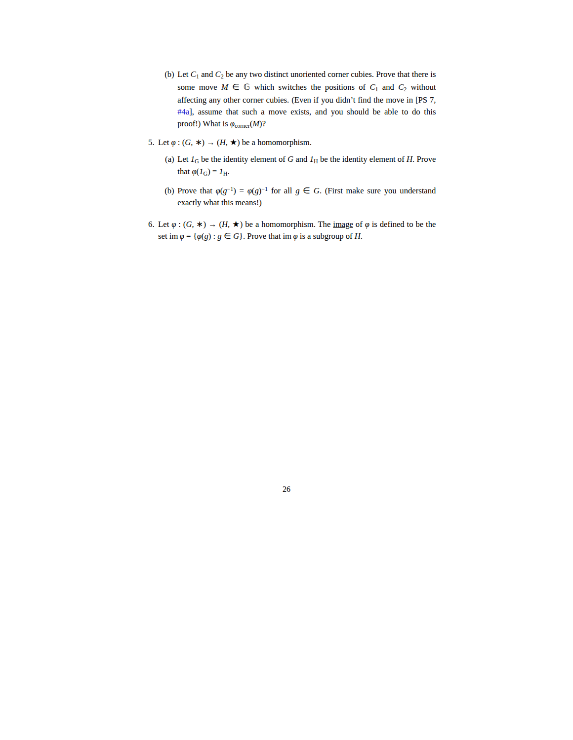(b) Let C1 and C2 be any two distinct unoriented corner cubies. Prove that there is some move M ∈ 𝔾 which switches the positions of C1 and C2 without affecting any other corner cubies. (Even if you didn’t find the move in [PS 7, #4a], assume that such a move exists, and you should be able to do this proof!) What is φcorner(M)?
5. Let φ : (G, ∗) → (H, ★) be a homomorphism.
(a) Let 1G be the identity element of G and 1H be the identity element of H. Prove that φ(1G) = 1H.
(b) Prove that φ(g−1) = φ(g)−1 for all g ∈ G. (First make sure you understand exactly what this means!)
6. Let φ : (G, ∗) → (H, ★) be a homomorphism. The image of φ is defined to be the set im φ = {φ(g) : g ∈ G}. Prove that im φ is a subgroup of H.
26